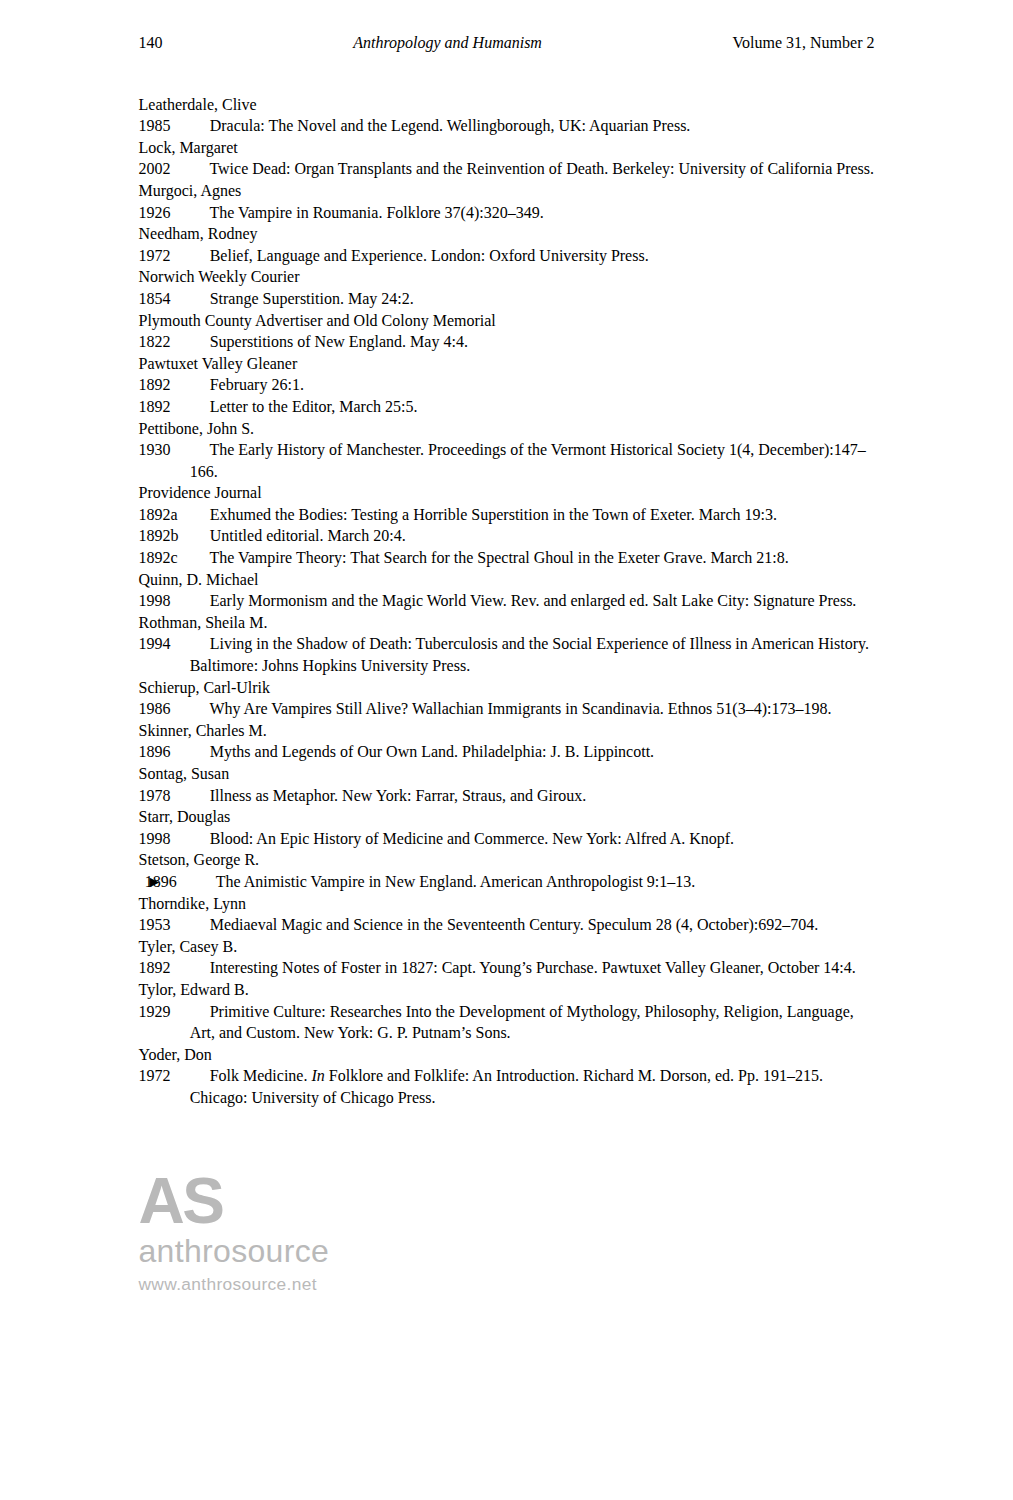140 Anthropology and Humanism Volume 31, Number 2
Leatherdale, Clive
1985 Dracula: The Novel and the Legend. Wellingborough, UK: Aquarian Press.
Lock, Margaret
2002 Twice Dead: Organ Transplants and the Reinvention of Death. Berkeley: University of California Press.
Murgoci, Agnes
1926 The Vampire in Roumania. Folklore 37(4):320–349.
Needham, Rodney
1972 Belief, Language and Experience. London: Oxford University Press.
Norwich Weekly Courier
1854 Strange Superstition. May 24:2.
Plymouth County Advertiser and Old Colony Memorial
1822 Superstitions of New England. May 4:4.
Pawtuxet Valley Gleaner
1892 February 26:1.
1892 Letter to the Editor, March 25:5.
Pettibone, John S.
1930 The Early History of Manchester. Proceedings of the Vermont Historical Society 1(4, December):147–166.
Providence Journal
1892a Exhumed the Bodies: Testing a Horrible Superstition in the Town of Exeter. March 19:3.
1892b Untitled editorial. March 20:4.
1892c The Vampire Theory: That Search for the Spectral Ghoul in the Exeter Grave. March 21:8.
Quinn, D. Michael
1998 Early Mormonism and the Magic World View. Rev. and enlarged ed. Salt Lake City: Signature Press.
Rothman, Sheila M.
1994 Living in the Shadow of Death: Tuberculosis and the Social Experience of Illness in American History. Baltimore: Johns Hopkins University Press.
Schierup, Carl-Ulrik
1986 Why Are Vampires Still Alive? Wallachian Immigrants in Scandinavia. Ethnos 51(3–4):173–198.
Skinner, Charles M.
1896 Myths and Legends of Our Own Land. Philadelphia: J. B. Lippincott.
Sontag, Susan
1978 Illness as Metaphor. New York: Farrar, Straus, and Giroux.
Starr, Douglas
1998 Blood: An Epic History of Medicine and Commerce. New York: Alfred A. Knopf.
Stetson, George R.
►1896 The Animistic Vampire in New England. American Anthropologist 9:1–13.
Thorndike, Lynn
1953 Mediaeval Magic and Science in the Seventeenth Century. Speculum 28 (4, October):692–704.
Tyler, Casey B.
1892 Interesting Notes of Foster in 1827: Capt. Young’s Purchase. Pawtuxet Valley Gleaner, October 14:4.
Tylor, Edward B.
1929 Primitive Culture: Researches Into the Development of Mythology, Philosophy, Religion, Language, Art, and Custom. New York: G. P. Putnam’s Sons.
Yoder, Don
1972 Folk Medicine. In Folklore and Folklife: An Introduction. Richard M. Dorson, ed. Pp. 191–215. Chicago: University of Chicago Press.
AS
anthrosource
www.anthrosource.net